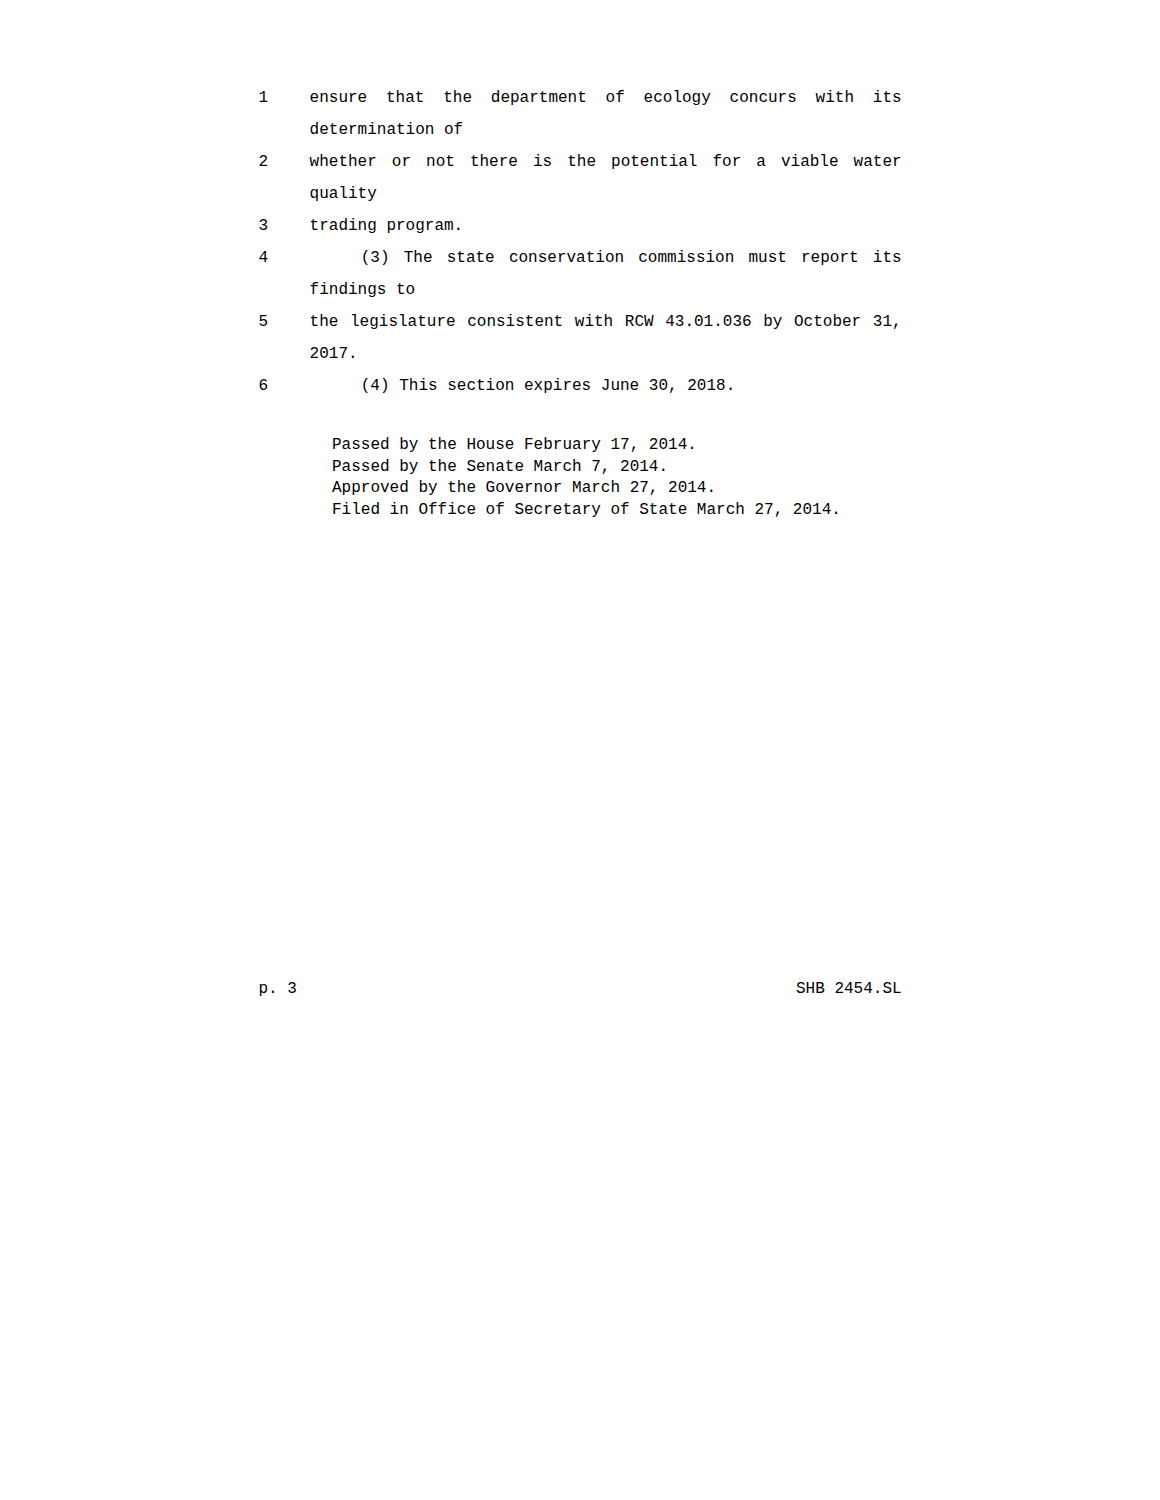| 1 | ensure that the department of ecology concurs with its determination of |
| 2 | whether or not there is the potential for a viable water quality |
| 3 | trading program. |
| 4 | (3) The state conservation commission must report its findings to |
| 5 | the legislature consistent with RCW 43.01.036 by October 31, 2017. |
| 6 | (4) This section expires June 30, 2018. |
Passed by the House February 17, 2014. Passed by the Senate March 7, 2014. Approved by the Governor March 27, 2014. Filed in Office of Secretary of State March 27, 2014.
p. 3
SHB 2454.SL